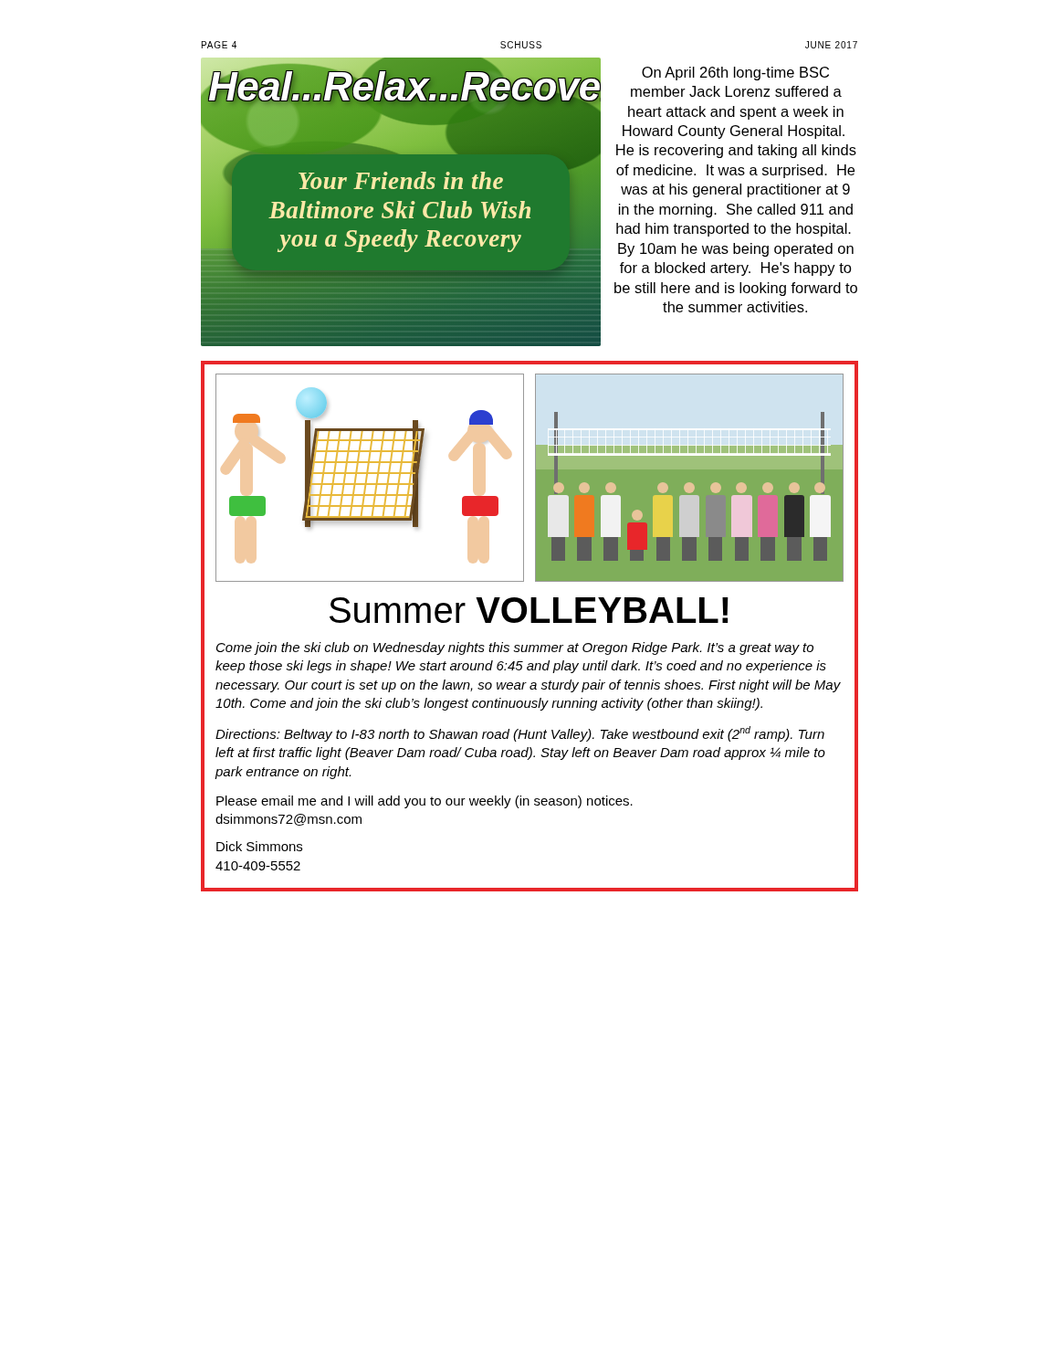PAGE 4 SCHUSS JUNE 2017
Heal...Relax...Recover
Your Friends in the
Baltimore Ski Club Wish
you a Speedy Recovery
On April 26th long-time BSC member Jack Lorenz suffered a heart attack and spent a week in Howard County General Hospital. He is recovering and taking all kinds of medicine. It was a surprised. He was at his general practitioner at 9 in the morning. She called 911 and had him transported to the hospital. By 10am he was being operated on for a blocked artery. He's happy to be still here and is looking forward to the summer activities.
Summer VOLLEYBALL!
Come join the ski club on Wednesday nights this summer at Oregon Ridge Park. It’s a great way to keep those ski legs in shape! We start around 6:45 and play until dark. It’s coed and no experience is necessary. Our court is set up on the lawn, so wear a sturdy pair of tennis shoes. First night will be May 10th. Come and join the ski club’s longest continuously running activity (other than skiing!).
Directions: Beltway to I-83 north to Shawan road (Hunt Valley). Take westbound exit (2nd ramp). Turn left at first traffic light (Beaver Dam road/ Cuba road). Stay left on Beaver Dam road approx ¼ mile to park entrance on right.
Please email me and I will add you to our weekly (in season) notices.
dsimmons72@msn.com
Dick Simmons
410-409-5552